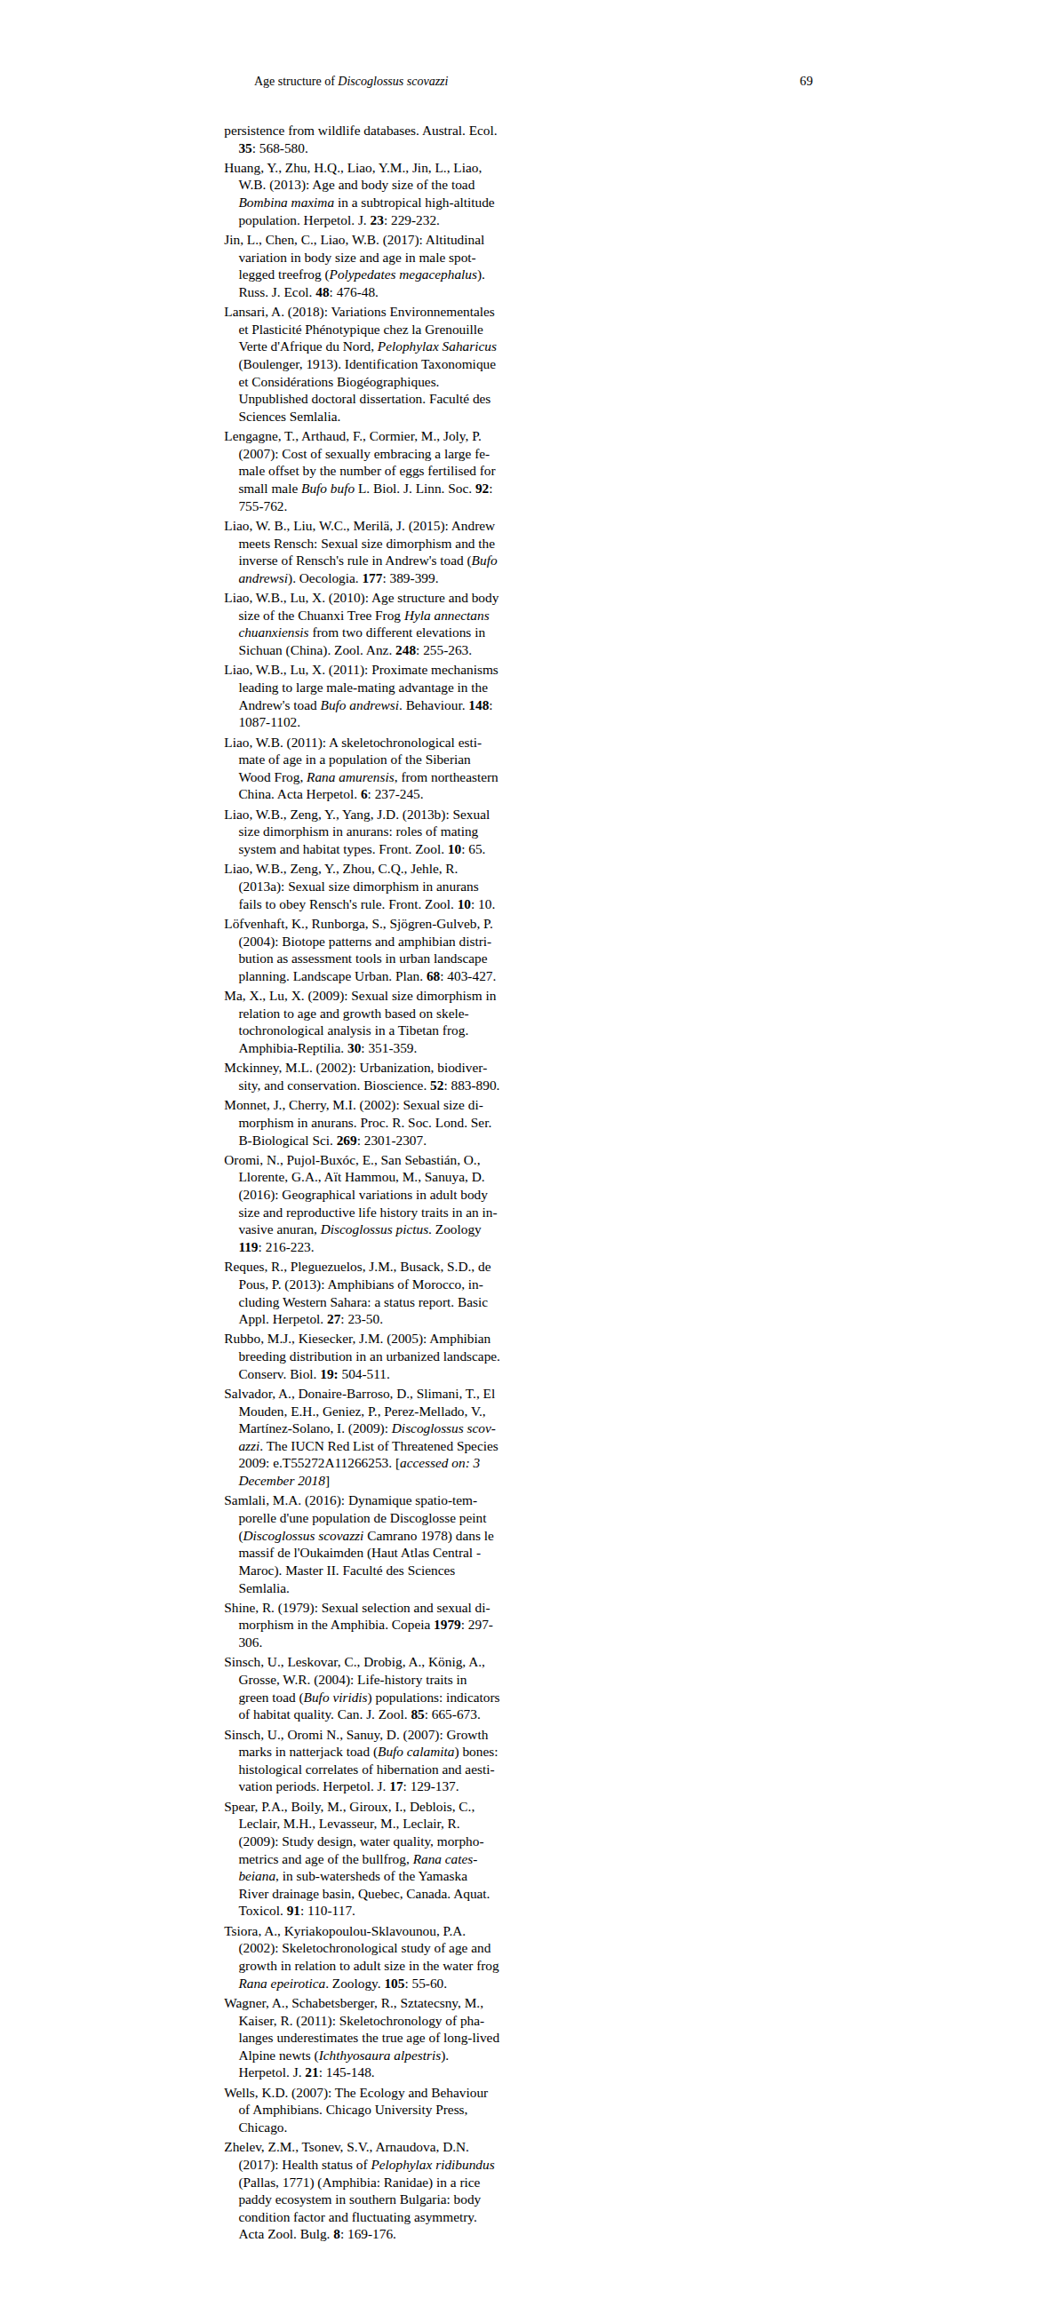Age structure of Discoglossus scovazzi 69
persistence from wildlife databases. Austral. Ecol. 35: 568-580.
Huang, Y., Zhu, H.Q., Liao, Y.M., Jin, L., Liao, W.B. (2013): Age and body size of the toad Bombina maxima in a subtropical high-altitude population. Herpetol. J. 23: 229-232.
Jin, L., Chen, C., Liao, W.B. (2017): Altitudinal variation in body size and age in male spot-legged treefrog (Polypedates megacephalus). Russ. J. Ecol. 48: 476-48.
Lansari, A. (2018): Variations Environnementales et Plasticité Phénotypique chez la Grenouille Verte d'Afrique du Nord, Pelophylax Saharicus (Boulenger, 1913). Identification Taxonomique et Considérations Biogéographiques. Unpublished doctoral dissertation. Faculté des Sciences Semlalia.
Lengagne, T., Arthaud, F., Cormier, M., Joly, P. (2007): Cost of sexually embracing a large female offset by the number of eggs fertilised for small male Bufo bufo L. Biol. J. Linn. Soc. 92: 755-762.
Liao, W. B., Liu, W.C., Merilä, J. (2015): Andrew meets Rensch: Sexual size dimorphism and the inverse of Rensch's rule in Andrew's toad (Bufo andrewsi). Oecologia. 177: 389-399.
Liao, W.B., Lu, X. (2010): Age structure and body size of the Chuanxi Tree Frog Hyla annectans chuanxiensis from two different elevations in Sichuan (China). Zool. Anz. 248: 255-263.
Liao, W.B., Lu, X. (2011): Proximate mechanisms leading to large male-mating advantage in the Andrew's toad Bufo andrewsi. Behaviour. 148: 1087-1102.
Liao, W.B. (2011): A skeletochronological estimate of age in a population of the Siberian Wood Frog, Rana amurensis, from northeastern China. Acta Herpetol. 6: 237-245.
Liao, W.B., Zeng, Y., Yang, J.D. (2013b): Sexual size dimorphism in anurans: roles of mating system and habitat types. Front. Zool. 10: 65.
Liao, W.B., Zeng, Y., Zhou, C.Q., Jehle, R. (2013a): Sexual size dimorphism in anurans fails to obey Rensch's rule. Front. Zool. 10: 10.
Löfvenhaft, K., Runborga, S., Sjögren-Gulveb, P. (2004): Biotope patterns and amphibian distribution as assessment tools in urban landscape planning. Landscape Urban. Plan. 68: 403-427.
Ma, X., Lu, X. (2009): Sexual size dimorphism in relation to age and growth based on skeletochronological analysis in a Tibetan frog. Amphibia-Reptilia. 30: 351-359.
Mckinney, M.L. (2002): Urbanization, biodiversity, and conservation. Bioscience. 52: 883-890.
Monnet, J., Cherry, M.I. (2002): Sexual size dimorphism in anurans. Proc. R. Soc. Lond. Ser. B-Biological Sci. 269: 2301-2307.
Oromi, N., Pujol-Buxóc, E., San Sebastián, O., Llorente, G.A., Aït Hammou, M., Sanuya, D. (2016): Geographical variations in adult body size and reproductive life history traits in an invasive anuran, Discoglossus pictus. Zoology 119: 216-223.
Reques, R., Pleguezuelos, J.M., Busack, S.D., de Pous, P. (2013): Amphibians of Morocco, including Western Sahara: a status report. Basic Appl. Herpetol. 27: 23-50.
Rubbo, M.J., Kiesecker, J.M. (2005): Amphibian breeding distribution in an urbanized landscape. Conserv. Biol. 19: 504-511.
Salvador, A., Donaire-Barroso, D., Slimani, T., El Mouden, E.H., Geniez, P., Perez-Mellado, V., Martínez-Solano, I. (2009): Discoglossus scovazzi. The IUCN Red List of Threatened Species 2009: e.T55272A11266253. [accessed on: 3 December 2018]
Samlali, M.A. (2016): Dynamique spatio-temporelle d'une population de Discoglosse peint (Discoglossus scovazzi Camrano 1978) dans le massif de l'Oukaimden (Haut Atlas Central - Maroc). Master II. Faculté des Sciences Semlalia.
Shine, R. (1979): Sexual selection and sexual dimorphism in the Amphibia. Copeia 1979: 297-306.
Sinsch, U., Leskovar, C., Drobig, A., König, A., Grosse, W.R. (2004): Life-history traits in green toad (Bufo viridis) populations: indicators of habitat quality. Can. J. Zool. 85: 665-673.
Sinsch, U., Oromi N., Sanuy, D. (2007): Growth marks in natterjack toad (Bufo calamita) bones: histological correlates of hibernation and aestivation periods. Herpetol. J. 17: 129-137.
Spear, P.A., Boily, M., Giroux, I., Deblois, C., Leclair, M.H., Levasseur, M., Leclair, R. (2009): Study design, water quality, morphometrics and age of the bullfrog, Rana catesbeiana, in sub-watersheds of the Yamaska River drainage basin, Quebec, Canada. Aquat. Toxicol. 91: 110-117.
Tsiora, A., Kyriakopoulou-Sklavounou, P.A. (2002): Skeletochronological study of age and growth in relation to adult size in the water frog Rana epeirotica. Zoology. 105: 55-60.
Wagner, A., Schabetsberger, R., Sztatecsny, M., Kaiser, R. (2011): Skeletochronology of phalanges underestimates the true age of long-lived Alpine newts (Ichthyosaura alpestris). Herpetol. J. 21: 145-148.
Wells, K.D. (2007): The Ecology and Behaviour of Amphibians. Chicago University Press, Chicago.
Zhelev, Z.M., Tsonev, S.V., Arnaudova, D.N. (2017): Health status of Pelophylax ridibundus (Pallas, 1771) (Amphibia: Ranidae) in a rice paddy ecosystem in southern Bulgaria: body condition factor and fluctuating asymmetry. Acta Zool. Bulg. 8: 169-176.